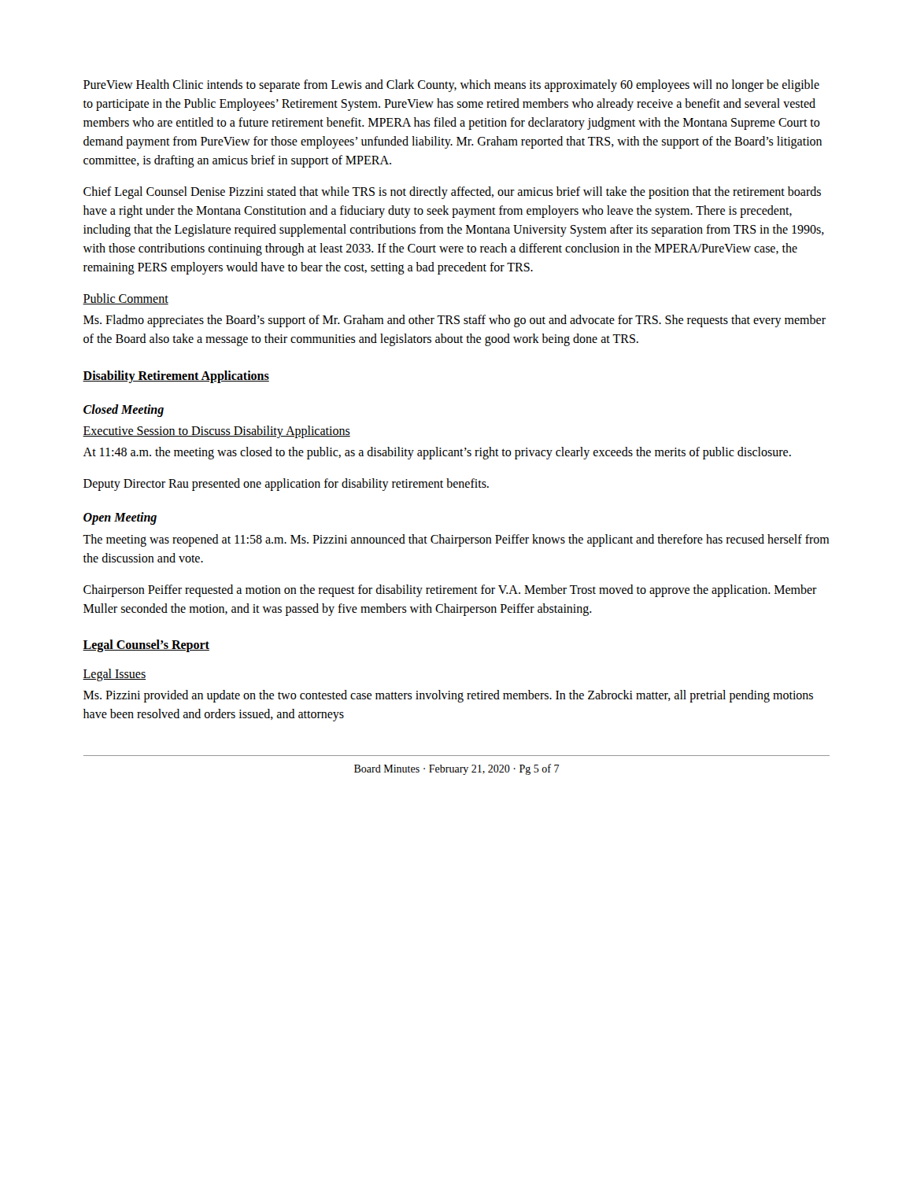PureView Health Clinic intends to separate from Lewis and Clark County, which means its approximately 60 employees will no longer be eligible to participate in the Public Employees’ Retirement System. PureView has some retired members who already receive a benefit and several vested members who are entitled to a future retirement benefit. MPERA has filed a petition for declaratory judgment with the Montana Supreme Court to demand payment from PureView for those employees’ unfunded liability. Mr. Graham reported that TRS, with the support of the Board’s litigation committee, is drafting an amicus brief in support of MPERA.
Chief Legal Counsel Denise Pizzini stated that while TRS is not directly affected, our amicus brief will take the position that the retirement boards have a right under the Montana Constitution and a fiduciary duty to seek payment from employers who leave the system. There is precedent, including that the Legislature required supplemental contributions from the Montana University System after its separation from TRS in the 1990s, with those contributions continuing through at least 2033. If the Court were to reach a different conclusion in the MPERA/PureView case, the remaining PERS employers would have to bear the cost, setting a bad precedent for TRS.
Public Comment
Ms. Fladmo appreciates the Board’s support of Mr. Graham and other TRS staff who go out and advocate for TRS. She requests that every member of the Board also take a message to their communities and legislators about the good work being done at TRS.
Disability Retirement Applications
Closed Meeting
Executive Session to Discuss Disability Applications
At 11:48 a.m. the meeting was closed to the public, as a disability applicant’s right to privacy clearly exceeds the merits of public disclosure.
Deputy Director Rau presented one application for disability retirement benefits.
Open Meeting
The meeting was reopened at 11:58 a.m. Ms. Pizzini announced that Chairperson Peiffer knows the applicant and therefore has recused herself from the discussion and vote.
Chairperson Peiffer requested a motion on the request for disability retirement for V.A. Member Trost moved to approve the application. Member Muller seconded the motion, and it was passed by five members with Chairperson Peiffer abstaining.
Legal Counsel’s Report
Legal Issues
Ms. Pizzini provided an update on the two contested case matters involving retired members. In the Zabrocki matter, all pretrial pending motions have been resolved and orders issued, and attorneys
Board Minutes · February 21, 2020 · Pg 5 of 7